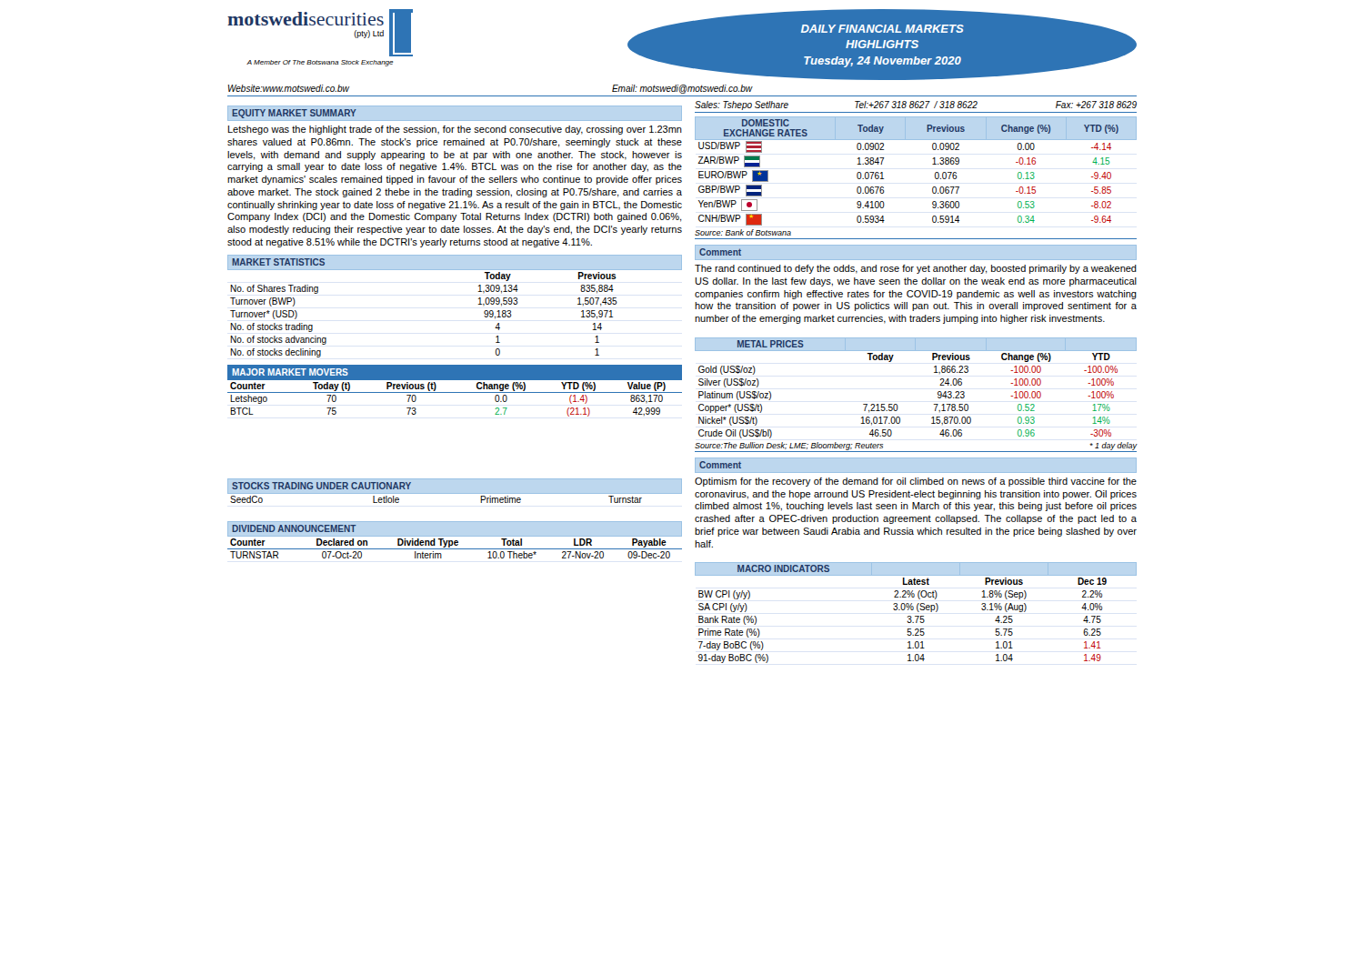motswedisecurities
(pty) Ltd
A Member Of The Botswana Stock Exchange
DAILY FINANCIAL MARKETS
HIGHLIGHTS
Tuesday, 24 November 2020
Website:www.motswedi.co.bw
Email: motswedi@motswedi.co.bw
EQUITY MARKET SUMMARY
Letshego was the highlight trade of the session, for the second consecutive day, crossing over 1.23mn shares valued at P0.86mn. The stock's price remained at P0.70/share, seemingly stuck at these levels, with demand and supply appearing to be at par with one another. The stock, however is carrying a small year to date loss of negative 1.4%. BTCL was on the rise for another day, as the market dynamics' scales remained tipped in favour of the sellers who continue to provide offer prices above market. The stock gained 2 thebe in the trading session, closing at P0.75/share, and carries a continually shrinking year to date loss of negative 21.1%. As a result of the gain in BTCL, the Domestic Company Index (DCI) and the Domestic Company Total Returns Index (DCTRI) both gained 0.06%, also modestly reducing their respective year to date losses. At the day's end, the DCI's yearly returns stood at negative 8.51% while the DCTRI's yearly returns stood at negative 4.11%.
MARKET STATISTICS
| | Today | Previous | | | |
| No. of Shares Trading | 1,309,134 | 835,884 | | | |
| Turnover (BWP) | 1,099,593 | 1,507,435 | | | |
| Turnover* (USD) | 99,183 | 135,971 | | | |
| No. of stocks trading | 4 | 14 | | | |
| No. of stocks advancing | 1 | 1 | | | |
| No. of stocks declining | 0 | 1 | | | |
MAJOR MARKET MOVERS
| Counter | Today (t) | Previous (t) | Change (%) | YTD (%) | Value (P) |
| --- | --- | --- | --- | --- | --- |
| Letshego | 70 | 70 | 0.0 | (1.4) | 863,170 |
| BTCL | 75 | 73 | 2.7 | (21.1) | 42,999 |
STOCKS TRADING UNDER CAUTIONARY
| SeedCo | Letlole | Primetime | Turnstar |
DIVIDEND ANNOUNCEMENT
| Counter | Declared on | Dividend Type | Total | LDR | Payable |
| --- | --- | --- | --- | --- | --- |
| TURNSTAR | 07-Oct-20 | Interim | 10.0 Thebe* | 27-Nov-20 | 09-Dec-20 |
Sales: Tshepo Setlhare
Tel:+267 318 8627 / 318 8622
Fax: +267 318 8629
| DOMESTIC EXCHANGE RATES | Today | Previous | Change (%) | YTD (%) |
| --- | --- | --- | --- | --- |
| USD/BWP | 0.0902 | 0.0902 | 0.00 | -4.14 |
| ZAR/BWP | 1.3847 | 1.3869 | -0.16 | 4.15 |
| EURO/BWP | 0.0761 | 0.076 | 0.13 | -9.40 |
| GBP/BWP | 0.0676 | 0.0677 | -0.15 | -5.85 |
| Yen/BWP | 9.4100 | 9.3600 | 0.53 | -8.02 |
| CNH/BWP | 0.5934 | 0.5914 | 0.34 | -9.64 |
Source: Bank of Botswana
Comment
The rand continued to defy the odds, and rose for yet another day, boosted primarily by a weakened US dollar. In the last few days, we have seen the dollar on the weak end as more pharmaceutical companies confirm high effective rates for the COVID-19 pandemic as well as investors watching how the transition of power in US polictics will pan out. This in overall improved sentiment for a number of the emerging market currencies, with traders jumping into higher risk investments.
| METAL PRICES | | | | |
| --- | --- | --- | --- | --- |
| | Today | Previous | Change (%) | YTD |
| Gold (US$/oz) | | 1,866.23 | -100.00 | -100.0% |
| Silver (US$/oz) | | 24.06 | -100.00 | -100% |
| Platinum (US$/oz) | | 943.23 | -100.00 | -100% |
| Copper* (US$/t) | 7,215.50 | 7,178.50 | 0.52 | 17% |
| Nickel* (US$/t) | 16,017.00 | 15,870.00 | 0.93 | 14% |
| Crude Oil (US$/bl) | 46.50 | 46.06 | 0.96 | -30% |
Source:The Bullion Desk; LME; Bloomberg; Reuters * 1 day delay
Comment
Optimism for the recovery of the demand for oil climbed on news of a possible third vaccine for the coronavirus, and the hope arround US President-elect beginning his transition into power. Oil prices climbed almost 1%, touching levels last seen in March of this year, this being just before oil prices crashed after a OPEC-driven production agreement collapsed. The collapse of the pact led to a brief price war between Saudi Arabia and Russia which resulted in the price being slashed by over half.
| MACRO INDICATORS | | | |
| --- | --- | --- | --- |
| | Latest | Previous | Dec 19 |
| BW CPI (y/y) | 2.2% (Oct) | 1.8% (Sep) | 2.2% |
| SA CPI (y/y) | 3.0% (Sep) | 3.1% (Aug) | 4.0% |
| Bank Rate (%) | 3.75 | 4.25 | 4.75 |
| Prime Rate (%) | 5.25 | 5.75 | 6.25 |
| 7-day BoBC (%) | 1.01 | 1.01 | 1.41 |
| 91-day BoBC (%) | 1.04 | 1.04 | 1.49 |